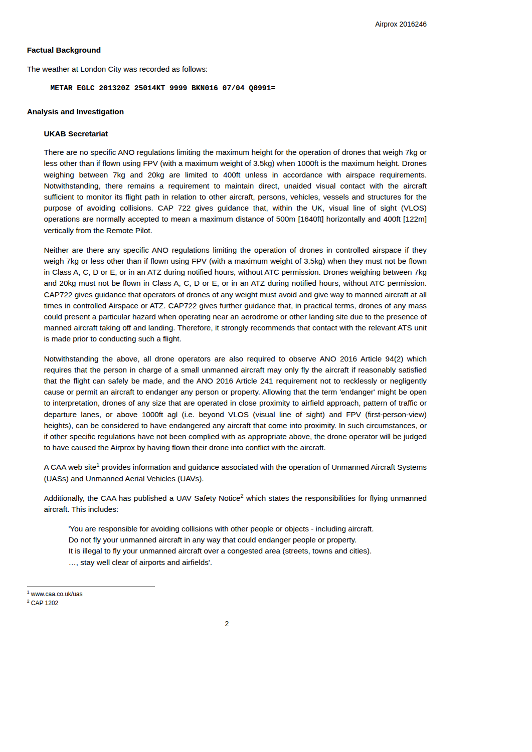Airprox 2016246
Factual Background
The weather at London City was recorded as follows:
METAR EGLC 201320Z 25014KT 9999 BKN016 07/04 Q0991=
Analysis and Investigation
UKAB Secretariat
There are no specific ANO regulations limiting the maximum height for the operation of drones that weigh 7kg or less other than if flown using FPV (with a maximum weight of 3.5kg) when 1000ft is the maximum height. Drones weighing between 7kg and 20kg are limited to 400ft unless in accordance with airspace requirements. Notwithstanding, there remains a requirement to maintain direct, unaided visual contact with the aircraft sufficient to monitor its flight path in relation to other aircraft, persons, vehicles, vessels and structures for the purpose of avoiding collisions. CAP 722 gives guidance that, within the UK, visual line of sight (VLOS) operations are normally accepted to mean a maximum distance of 500m [1640ft] horizontally and 400ft [122m] vertically from the Remote Pilot.
Neither are there any specific ANO regulations limiting the operation of drones in controlled airspace if they weigh 7kg or less other than if flown using FPV (with a maximum weight of 3.5kg) when they must not be flown in Class A, C, D or E, or in an ATZ during notified hours, without ATC permission. Drones weighing between 7kg and 20kg must not be flown in Class A, C, D or E, or in an ATZ during notified hours, without ATC permission. CAP722 gives guidance that operators of drones of any weight must avoid and give way to manned aircraft at all times in controlled Airspace or ATZ. CAP722 gives further guidance that, in practical terms, drones of any mass could present a particular hazard when operating near an aerodrome or other landing site due to the presence of manned aircraft taking off and landing. Therefore, it strongly recommends that contact with the relevant ATS unit is made prior to conducting such a flight.
Notwithstanding the above, all drone operators are also required to observe ANO 2016 Article 94(2) which requires that the person in charge of a small unmanned aircraft may only fly the aircraft if reasonably satisfied that the flight can safely be made, and the ANO 2016 Article 241 requirement not to recklessly or negligently cause or permit an aircraft to endanger any person or property. Allowing that the term 'endanger' might be open to interpretation, drones of any size that are operated in close proximity to airfield approach, pattern of traffic or departure lanes, or above 1000ft agl (i.e. beyond VLOS (visual line of sight) and FPV (first-person-view) heights), can be considered to have endangered any aircraft that come into proximity. In such circumstances, or if other specific regulations have not been complied with as appropriate above, the drone operator will be judged to have caused the Airprox by having flown their drone into conflict with the aircraft.
A CAA web site1 provides information and guidance associated with the operation of Unmanned Aircraft Systems (UASs) and Unmanned Aerial Vehicles (UAVs).
Additionally, the CAA has published a UAV Safety Notice2 which states the responsibilities for flying unmanned aircraft. This includes:
'You are responsible for avoiding collisions with other people or objects - including aircraft.
Do not fly your unmanned aircraft in any way that could endanger people or property.
It is illegal to fly your unmanned aircraft over a congested area (streets, towns and cities).
…, stay well clear of airports and airfields'.
1 www.caa.co.uk/uas
2 CAP 1202
2